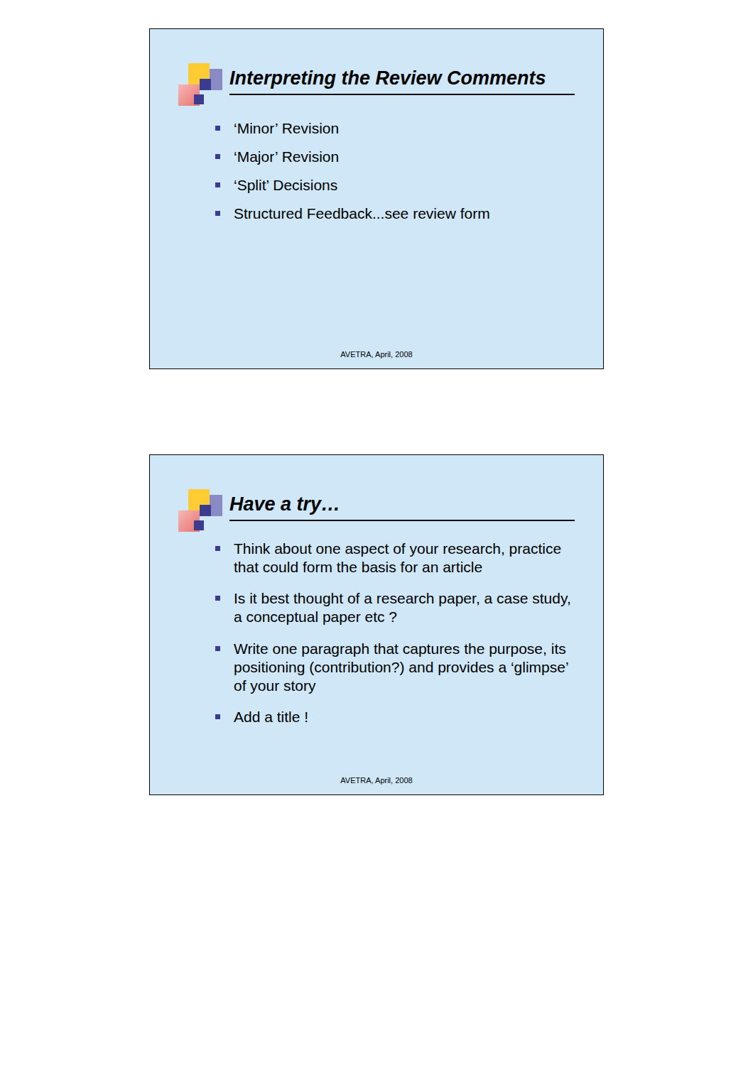Interpreting the Review Comments
‘Minor’ Revision
‘Major’ Revision
‘Split’ Decisions
Structured Feedback...see review form
AVETRA, April, 2008
Have a try…
Think about one aspect of your research, practice that could form the basis for an article
Is it best thought of a research paper, a case study, a conceptual paper etc ?
Write one paragraph that captures the purpose, its positioning (contribution?) and provides a ‘glimpse’ of your story
Add a title !
AVETRA, April, 2008